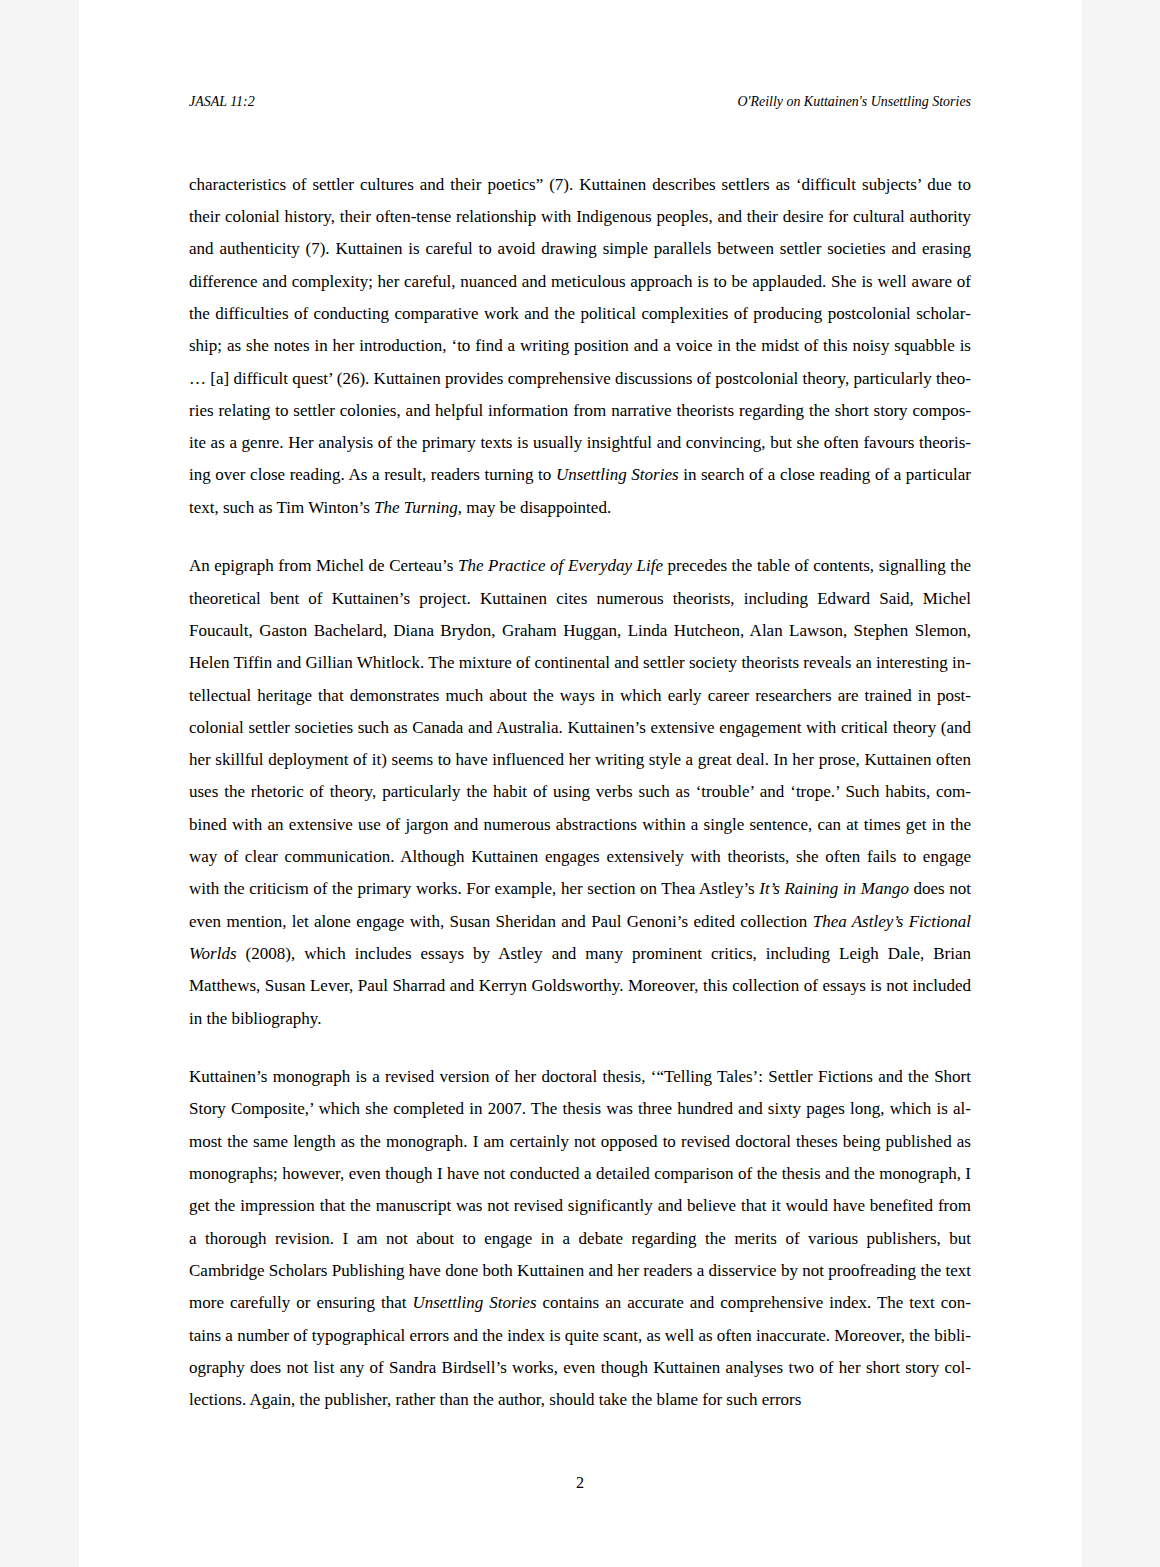JASAL 11:2 O'Reilly on Kuttainen's Unsettling Stories
characteristics of settler cultures and their poetics” (7). Kuttainen describes settlers as ‘difficult subjects’ due to their colonial history, their often-tense relationship with Indigenous peoples, and their desire for cultural authority and authenticity (7). Kuttainen is careful to avoid drawing simple parallels between settler societies and erasing difference and complexity; her careful, nuanced and meticulous approach is to be applauded. She is well aware of the difficulties of conducting comparative work and the political complexities of producing postcolonial scholarship; as she notes in her introduction, ‘to find a writing position and a voice in the midst of this noisy squabble is … [a] difficult quest’ (26). Kuttainen provides comprehensive discussions of postcolonial theory, particularly theories relating to settler colonies, and helpful information from narrative theorists regarding the short story composite as a genre. Her analysis of the primary texts is usually insightful and convincing, but she often favours theorising over close reading. As a result, readers turning to Unsettling Stories in search of a close reading of a particular text, such as Tim Winton’s The Turning, may be disappointed.
An epigraph from Michel de Certeau’s The Practice of Everyday Life precedes the table of contents, signalling the theoretical bent of Kuttainen’s project. Kuttainen cites numerous theorists, including Edward Said, Michel Foucault, Gaston Bachelard, Diana Brydon, Graham Huggan, Linda Hutcheon, Alan Lawson, Stephen Slemon, Helen Tiffin and Gillian Whitlock. The mixture of continental and settler society theorists reveals an interesting intellectual heritage that demonstrates much about the ways in which early career researchers are trained in postcolonial settler societies such as Canada and Australia. Kuttainen’s extensive engagement with critical theory (and her skillful deployment of it) seems to have influenced her writing style a great deal. In her prose, Kuttainen often uses the rhetoric of theory, particularly the habit of using verbs such as ‘trouble’ and ‘trope.’ Such habits, combined with an extensive use of jargon and numerous abstractions within a single sentence, can at times get in the way of clear communication. Although Kuttainen engages extensively with theorists, she often fails to engage with the criticism of the primary works. For example, her section on Thea Astley’s It’s Raining in Mango does not even mention, let alone engage with, Susan Sheridan and Paul Genoni’s edited collection Thea Astley’s Fictional Worlds (2008), which includes essays by Astley and many prominent critics, including Leigh Dale, Brian Matthews, Susan Lever, Paul Sharrad and Kerryn Goldsworthy. Moreover, this collection of essays is not included in the bibliography.
Kuttainen’s monograph is a revised version of her doctoral thesis, ‘“Telling Tales’: Settler Fictions and the Short Story Composite,’ which she completed in 2007. The thesis was three hundred and sixty pages long, which is almost the same length as the monograph. I am certainly not opposed to revised doctoral theses being published as monographs; however, even though I have not conducted a detailed comparison of the thesis and the monograph, I get the impression that the manuscript was not revised significantly and believe that it would have benefited from a thorough revision. I am not about to engage in a debate regarding the merits of various publishers, but Cambridge Scholars Publishing have done both Kuttainen and her readers a disservice by not proofreading the text more carefully or ensuring that Unsettling Stories contains an accurate and comprehensive index. The text contains a number of typographical errors and the index is quite scant, as well as often inaccurate. Moreover, the bibliography does not list any of Sandra Birdsell’s works, even though Kuttainen analyses two of her short story collections. Again, the publisher, rather than the author, should take the blame for such errors
2